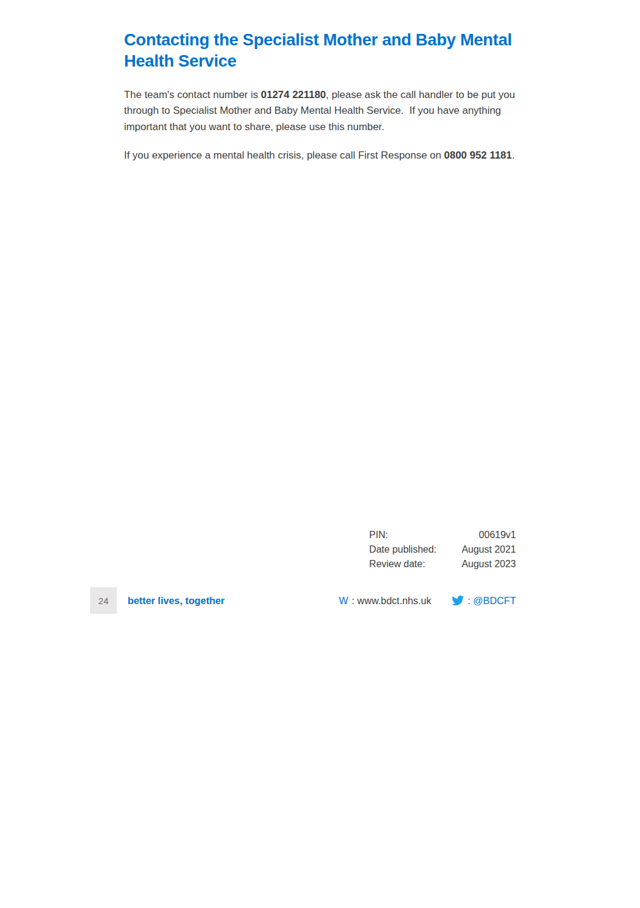Contacting the Specialist Mother and Baby Mental
Health Service
The team's contact number is 01274 221180, please ask the call handler to be put you through to Specialist Mother and Baby Mental Health Service. If you have anything important that you want to share, please use this number.
If you experience a mental health crisis, please call First Response on 0800 952 1181.
| PIN: | 00619v1 |
| Date published: | August 2021 |
| Review date: | August 2023 |
24
better lives, together
W: www.bdct.nhs.uk
: @BDCFT